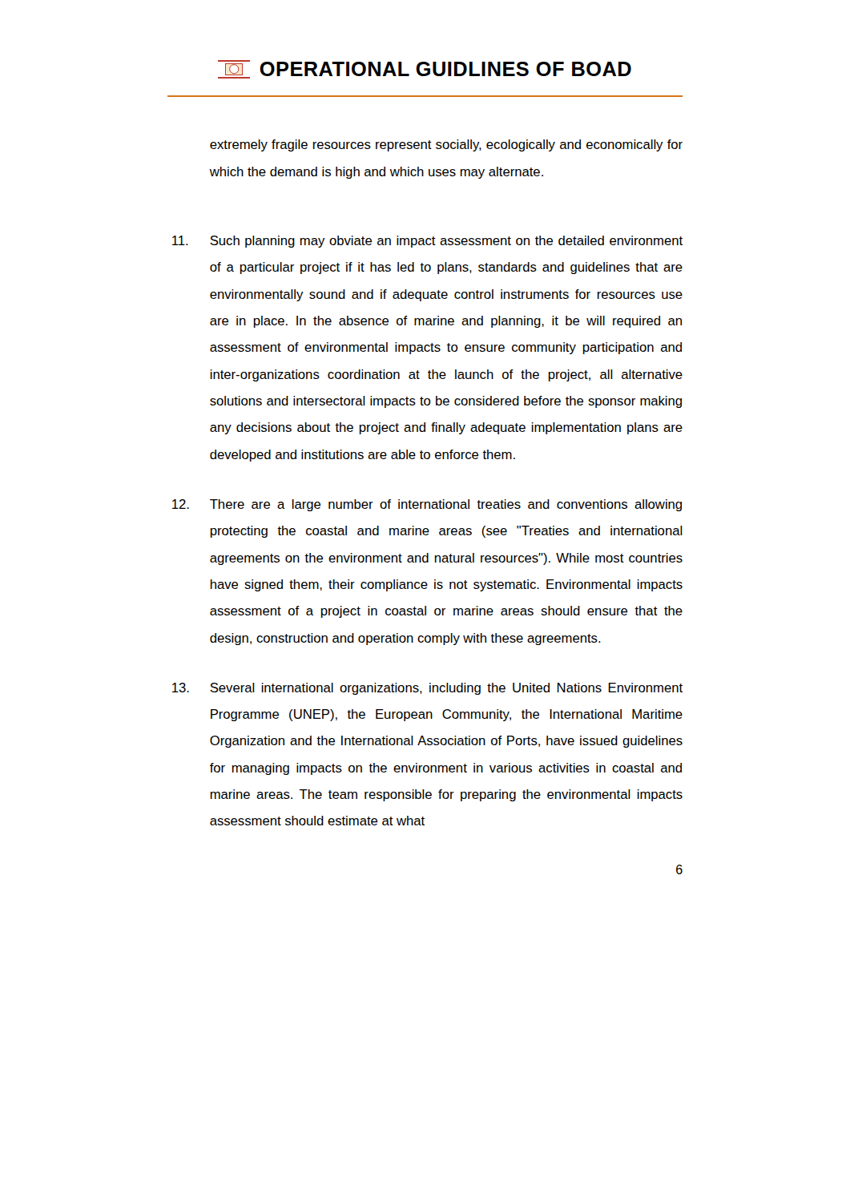OPERATIONAL GUIDLINES OF BOAD
extremely fragile resources represent socially, ecologically and economically for which the demand is high and which uses may alternate.
Such planning may obviate an impact assessment on the detailed environment of a particular project if it has led to plans, standards and guidelines that are environmentally sound and if adequate control instruments for resources use are in place. In the absence of marine and planning, it be will required an assessment of environmental impacts to ensure community participation and inter-organizations coordination at the launch of the project, all alternative solutions and intersectoral impacts to be considered before the sponsor making any decisions about the project and finally adequate implementation plans are developed and institutions are able to enforce them.
There are a large number of international treaties and conventions allowing protecting the coastal and marine areas (see "Treaties and international agreements on the environment and natural resources"). While most countries have signed them, their compliance is not systematic. Environmental impacts assessment of a project in coastal or marine areas should ensure that the design, construction and operation comply with these agreements.
Several international organizations, including the United Nations Environment Programme (UNEP), the European Community, the International Maritime Organization and the International Association of Ports, have issued guidelines for managing impacts on the environment in various activities in coastal and marine areas. The team responsible for preparing the environmental impacts assessment should estimate at what
6